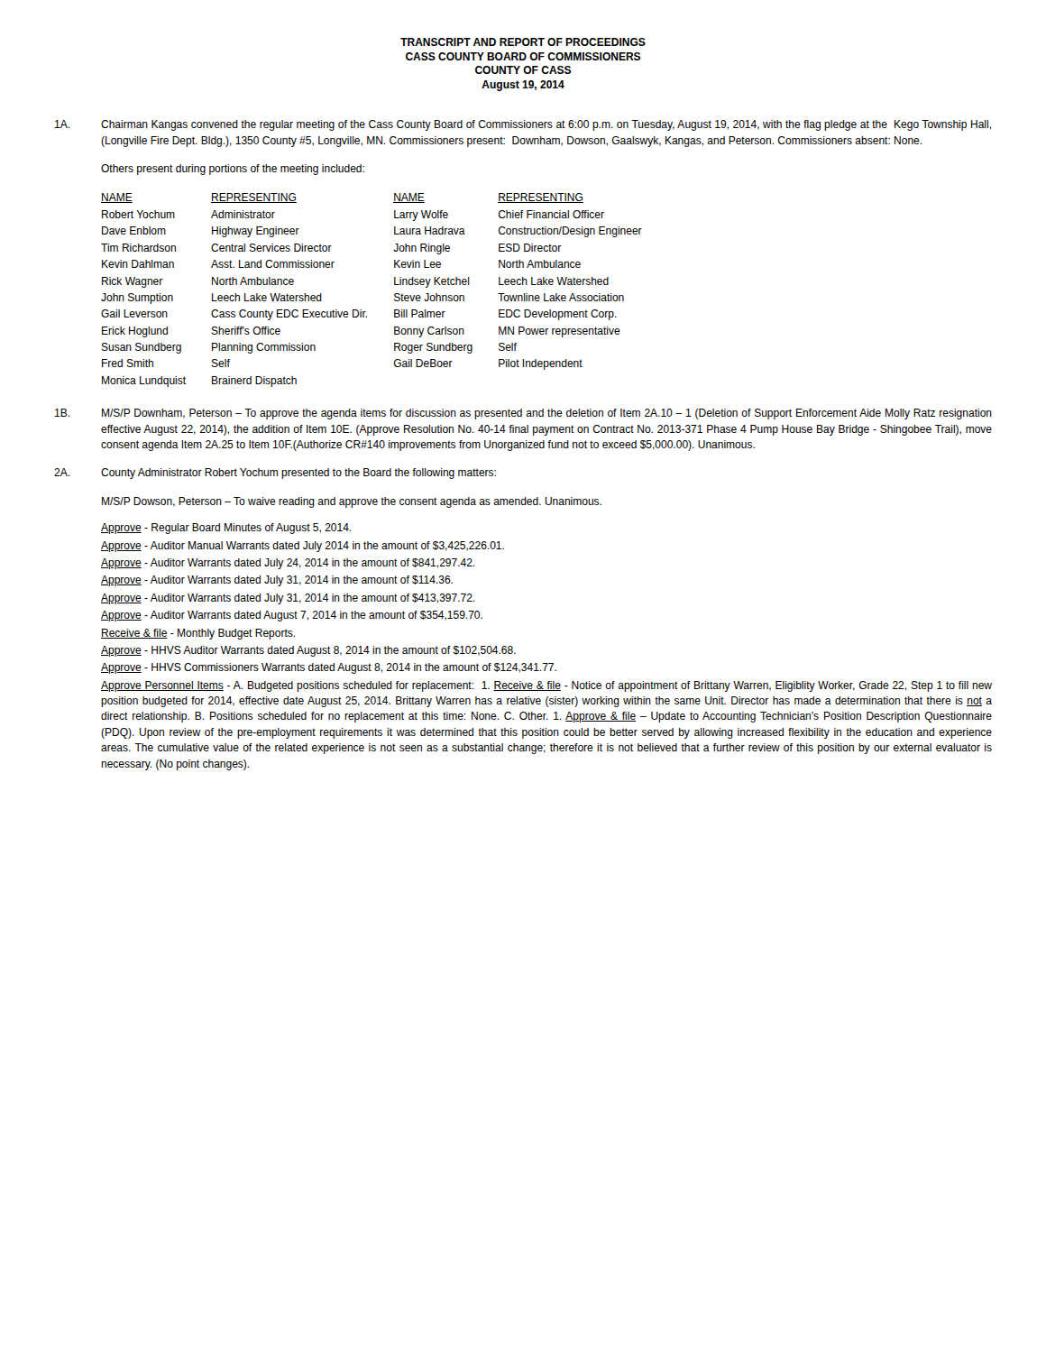TRANSCRIPT AND REPORT OF PROCEEDINGS
CASS COUNTY BOARD OF COMMISSIONERS
COUNTY OF CASS
August 19, 2014
1A.
Chairman Kangas convened the regular meeting of the Cass County Board of Commissioners at 6:00 p.m. on Tuesday, August 19, 2014, with the flag pledge at the Kego Township Hall, (Longville Fire Dept. Bldg.), 1350 County #5, Longville, MN. Commissioners present: Downham, Dowson, Gaalswyk, Kangas, and Peterson. Commissioners absent: None.
Others present during portions of the meeting included:
| NAME | REPRESENTING | NAME | REPRESENTING |
| --- | --- | --- | --- |
| Robert Yochum | Administrator | Larry Wolfe | Chief Financial Officer |
| Dave Enblom | Highway Engineer | Laura Hadrava | Construction/Design Engineer |
| Tim Richardson | Central Services Director | John Ringle | ESD Director |
| Kevin Dahlman | Asst. Land Commissioner | Kevin Lee | North Ambulance |
| Rick Wagner | North Ambulance | Lindsey Ketchel | Leech Lake Watershed |
| John Sumption | Leech Lake Watershed | Steve Johnson | Townline Lake Association |
| Gail Leverson | Cass County EDC Executive Dir. | Bill Palmer | EDC Development Corp. |
| Erick Hoglund | Sheriff's Office | Bonny Carlson | MN Power representative |
| Susan Sundberg | Planning Commission | Roger Sundberg | Self |
| Fred Smith | Self | Gail DeBoer | Pilot Independent |
| Monica Lundquist | Brainerd Dispatch | | |
1B.
M/S/P Downham, Peterson – To approve the agenda items for discussion as presented and the deletion of Item 2A.10 – 1 (Deletion of Support Enforcement Aide Molly Ratz resignation effective August 22, 2014), the addition of Item 10E. (Approve Resolution No. 40-14 final payment on Contract No. 2013-371 Phase 4 Pump House Bay Bridge - Shingobee Trail), move consent agenda Item 2A.25 to Item 10F.(Authorize CR#140 improvements from Unorganized fund not to exceed $5,000.00). Unanimous.
2A.
County Administrator Robert Yochum presented to the Board the following matters:
M/S/P Dowson, Peterson – To waive reading and approve the consent agenda as amended. Unanimous.
Approve - Regular Board Minutes of August 5, 2014.
Approve - Auditor Manual Warrants dated July 2014 in the amount of $3,425,226.01.
Approve - Auditor Warrants dated July 24, 2014 in the amount of $841,297.42.
Approve - Auditor Warrants dated July 31, 2014 in the amount of $114.36.
Approve - Auditor Warrants dated July 31, 2014 in the amount of $413,397.72.
Approve - Auditor Warrants dated August 7, 2014 in the amount of $354,159.70.
Receive & file - Monthly Budget Reports.
Approve - HHVS Auditor Warrants dated August 8, 2014 in the amount of $102,504.68.
Approve - HHVS Commissioners Warrants dated August 8, 2014 in the amount of $124,341.77.
Approve Personnel Items - A. Budgeted positions scheduled for replacement: 1. Receive & file - Notice of appointment of Brittany Warren, Eligiblity Worker, Grade 22, Step 1 to fill new position budgeted for 2014, effective date August 25, 2014. Brittany Warren has a relative (sister) working within the same Unit. Director has made a determination that there is not a direct relationship. B. Positions scheduled for no replacement at this time: None. C. Other. 1. Approve & file – Update to Accounting Technician's Position Description Questionnaire (PDQ). Upon review of the pre-employment requirements it was determined that this position could be better served by allowing increased flexibility in the education and experience areas. The cumulative value of the related experience is not seen as a substantial change; therefore it is not believed that a further review of this position by our external evaluator is necessary. (No point changes).